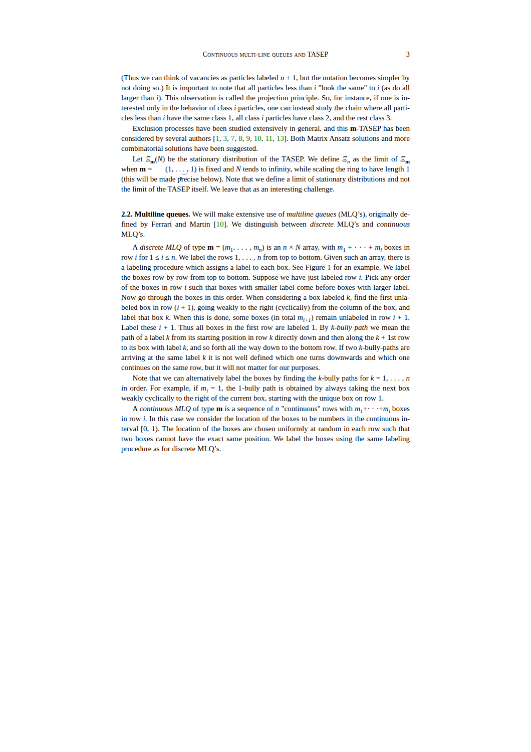Continuous multi-line queues and TASEP 3
(Thus we can think of vacancies as particles labeled n + 1, but the notation becomes simpler by not doing so.) It is important to note that all particles less than i "look the same" to i (as do all larger than i). This observation is called the projection principle. So, for instance, if one is interested only in the behavior of class i particles, one can instead study the chain where all particles less than i have the same class 1, all class i particles have class 2, and the rest class 3.
Exclusion processes have been studied extensively in general, and this m-TASEP has been considered by several authors [1, 3, 7, 8, 9, 10, 11, 13]. Both Matrix Ansatz solutions and more combinatorial solutions have been suggested.
Let Ξm(N) be the stationary distribution of the TASEP. We define Ξn as the limit of Ξm when m = (1, . . . , 1)⏟n is fixed and N tends to infinity, while scaling the ring to have length 1 (this will be made precise below). Note that we define a limit of stationary distributions and not the limit of the TASEP itself. We leave that as an interesting challenge.
2.2. Multiline queues. We will make extensive use of multiline queues (MLQ’s), originally defined by Ferrari and Martin [10]. We distinguish between discrete MLQ’s and continuous MLQ’s.
A discrete MLQ of type m = (m1, . . . , mn) is an n × N array, with m1 + · · · + mi boxes in row i for 1 ≤ i ≤ n. We label the rows 1, . . . , n from top to bottom. Given such an array, there is a labeling procedure which assigns a label to each box. See Figure 1 for an example. We label the boxes row by row from top to bottom. Suppose we have just labeled row i. Pick any order of the boxes in row i such that boxes with smaller label come before boxes with larger label. Now go through the boxes in this order. When considering a box labeled k, find the first unlabeled box in row (i + 1), going weakly to the right (cyclically) from the column of the box, and label that box k. When this is done, some boxes (in total mi+1) remain unlabeled in row i + 1. Label these i + 1. Thus all boxes in the first row are labeled 1. By k-bully path we mean the path of a label k from its starting position in row k directly down and then along the k + 1st row to its box with label k, and so forth all the way down to the bottom row. If two k-bully-paths are arriving at the same label k it is not well defined which one turns downwards and which one continues on the same row, but it will not matter for our purposes.
Note that we can alternatively label the boxes by finding the k-bully paths for k = 1, . . . , n in order. For example, if mi = 1, the 1-bully path is obtained by always taking the next box weakly cyclically to the right of the current box, starting with the unique box on row 1.
A continuous MLQ of type m is a sequence of n "continuous" rows with m1+· · ·+mi boxes in row i. In this case we consider the location of the boxes to be numbers in the continuous interval [0, 1). The location of the boxes are chosen uniformly at random in each row such that two boxes cannot have the exact same position. We label the boxes using the same labeling procedure as for discrete MLQ’s.